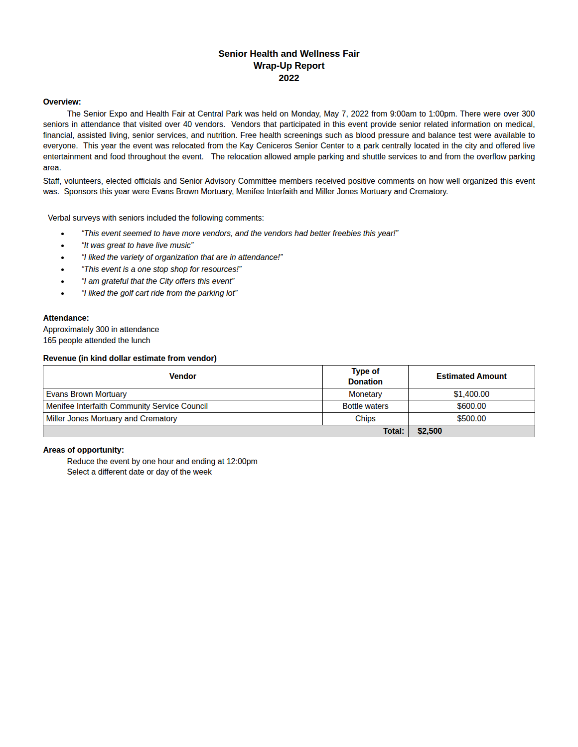Senior Health and Wellness Fair Wrap-Up Report 2022
Overview:
The Senior Expo and Health Fair at Central Park was held on Monday, May 7, 2022 from 9:00am to 1:00pm. There were over 300 seniors in attendance that visited over 40 vendors. Vendors that participated in this event provide senior related information on medical, financial, assisted living, senior services, and nutrition. Free health screenings such as blood pressure and balance test were available to everyone. This year the event was relocated from the Kay Ceniceros Senior Center to a park centrally located in the city and offered live entertainment and food throughout the event. The relocation allowed ample parking and shuttle services to and from the overflow parking area.
Staff, volunteers, elected officials and Senior Advisory Committee members received positive comments on how well organized this event was. Sponsors this year were Evans Brown Mortuary, Menifee Interfaith and Miller Jones Mortuary and Crematory.
Verbal surveys with seniors included the following comments:
“This event seemed to have more vendors, and the vendors had better freebies this year!”
“It was great to have live music”
“I liked the variety of organization that are in attendance!”
“This event is a one stop shop for resources!”
“I am grateful that the City offers this event”
“I liked the golf cart ride from the parking lot”
Attendance:
Approximately 300 in attendance
165 people attended the lunch
Revenue (in kind dollar estimate from vendor)
| Vendor | Type of Donation | Estimated Amount |
| --- | --- | --- |
| Evans Brown Mortuary | Monetary | $1,400.00 |
| Menifee Interfaith Community Service Council | Bottle waters | $600.00 |
| Miller Jones Mortuary and Crematory | Chips | $500.00 |
| Total: | $2,500 |
Areas of opportunity:
Reduce the event by one hour and ending at 12:00pm
Select a different date or day of the week